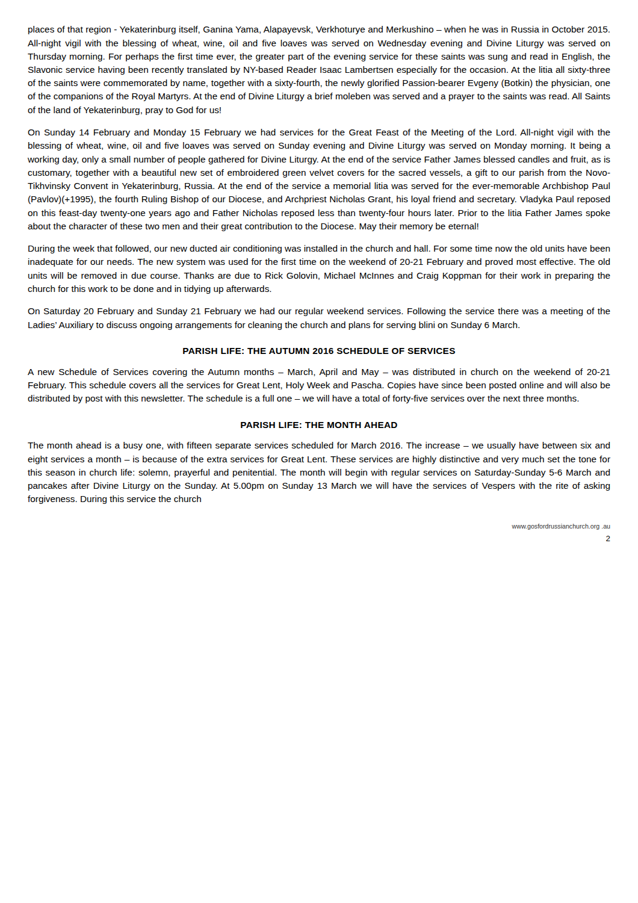places of that region - Yekaterinburg itself, Ganina Yama, Alapayevsk, Verkhoturye and Merkushino – when he was in Russia in October 2015. All-night vigil with the blessing of wheat, wine, oil and five loaves was served on Wednesday evening and Divine Liturgy was served on Thursday morning. For perhaps the first time ever, the greater part of the evening service for these saints was sung and read in English, the Slavonic service having been recently translated by NY-based Reader Isaac Lambertsen especially for the occasion. At the litia all sixty-three of the saints were commemorated by name, together with a sixty-fourth, the newly glorified Passion-bearer Evgeny (Botkin) the physician, one of the companions of the Royal Martyrs. At the end of Divine Liturgy a brief moleben was served and a prayer to the saints was read. All Saints of the land of Yekaterinburg, pray to God for us!
On Sunday 14 February and Monday 15 February we had services for the Great Feast of the Meeting of the Lord. All-night vigil with the blessing of wheat, wine, oil and five loaves was served on Sunday evening and Divine Liturgy was served on Monday morning. It being a working day, only a small number of people gathered for Divine Liturgy. At the end of the service Father James blessed candles and fruit, as is customary, together with a beautiful new set of embroidered green velvet covers for the sacred vessels, a gift to our parish from the Novo-Tikhvinsky Convent in Yekaterinburg, Russia. At the end of the service a memorial litia was served for the ever-memorable Archbishop Paul (Pavlov)(+1995), the fourth Ruling Bishop of our Diocese, and Archpriest Nicholas Grant, his loyal friend and secretary. Vladyka Paul reposed on this feast-day twenty-one years ago and Father Nicholas reposed less than twenty-four hours later. Prior to the litia Father James spoke about the character of these two men and their great contribution to the Diocese. May their memory be eternal!
During the week that followed, our new ducted air conditioning was installed in the church and hall. For some time now the old units have been inadequate for our needs. The new system was used for the first time on the weekend of 20-21 February and proved most effective. The old units will be removed in due course. Thanks are due to Rick Golovin, Michael McInnes and Craig Koppman for their work in preparing the church for this work to be done and in tidying up afterwards.
On Saturday 20 February and Sunday 21 February we had our regular weekend services. Following the service there was a meeting of the Ladies’ Auxiliary to discuss ongoing arrangements for cleaning the church and plans for serving blini on Sunday 6 March.
PARISH LIFE: THE AUTUMN 2016 SCHEDULE OF SERVICES
A new Schedule of Services covering the Autumn months – March, April and May – was distributed in church on the weekend of 20-21 February. This schedule covers all the services for Great Lent, Holy Week and Pascha. Copies have since been posted online and will also be distributed by post with this newsletter. The schedule is a full one – we will have a total of forty-five services over the next three months.
PARISH LIFE: THE MONTH AHEAD
The month ahead is a busy one, with fifteen separate services scheduled for March 2016. The increase – we usually have between six and eight services a month – is because of the extra services for Great Lent. These services are highly distinctive and very much set the tone for this season in church life: solemn, prayerful and penitential. The month will begin with regular services on Saturday-Sunday 5-6 March and pancakes after Divine Liturgy on the Sunday. At 5.00pm on Sunday 13 March we will have the services of Vespers with the rite of asking forgiveness. During this service the church
www.gosfordrussianchurch.org .au
2